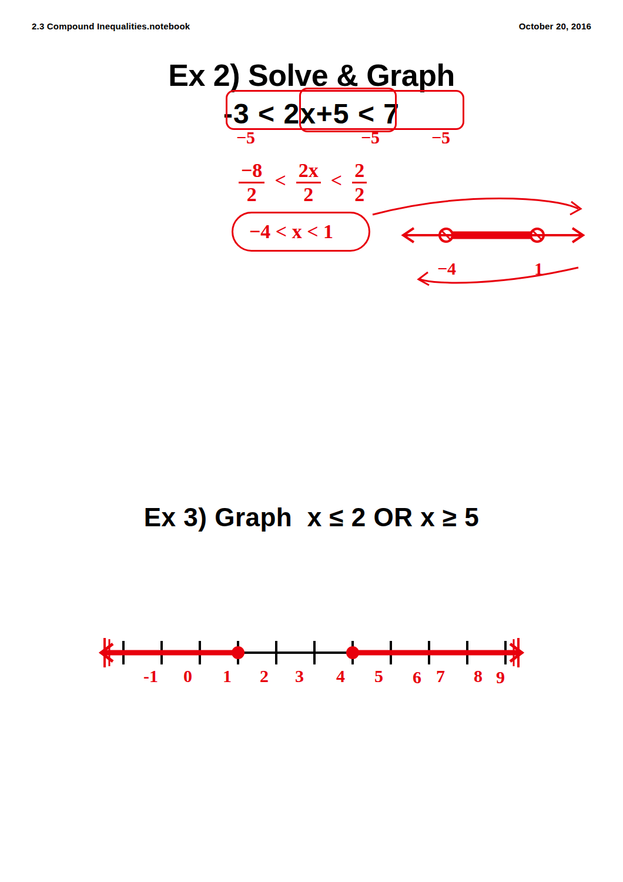2.3 Compound Inequalities.notebook October 20, 2016
Ex 2) Solve & Graph
-3 < 2x+5 < 7
−5 −5 −5 −82 < 2x 2 < 22 −4 < x < 1
−4 1
Ex 3) Graph x ≤ 2 OR x ≥ 5
-1 0 1 2 3 4 5 6 7 8 9